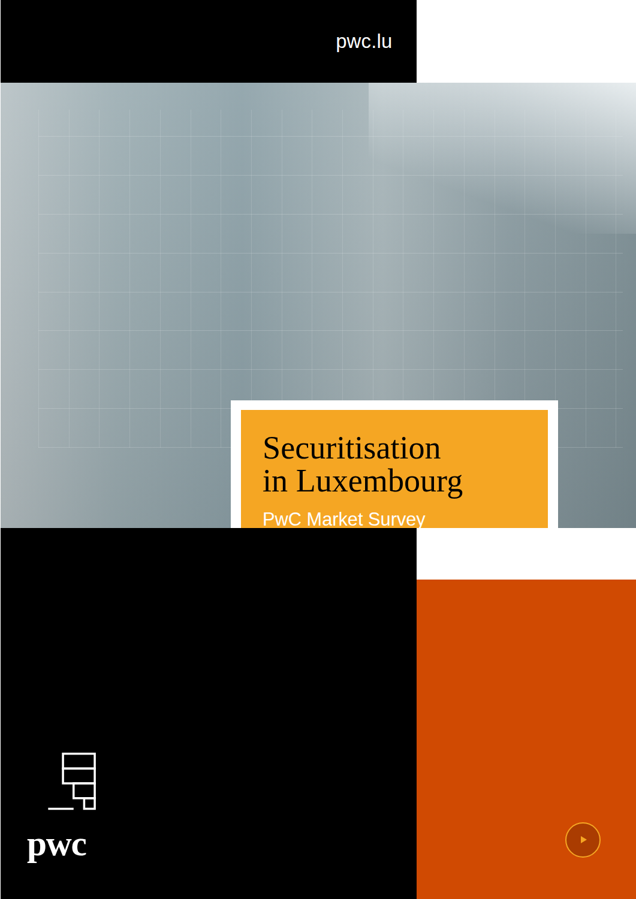pwc.lu
Securitisation
in Luxembourg
PwC Market Survey
2022
pwc